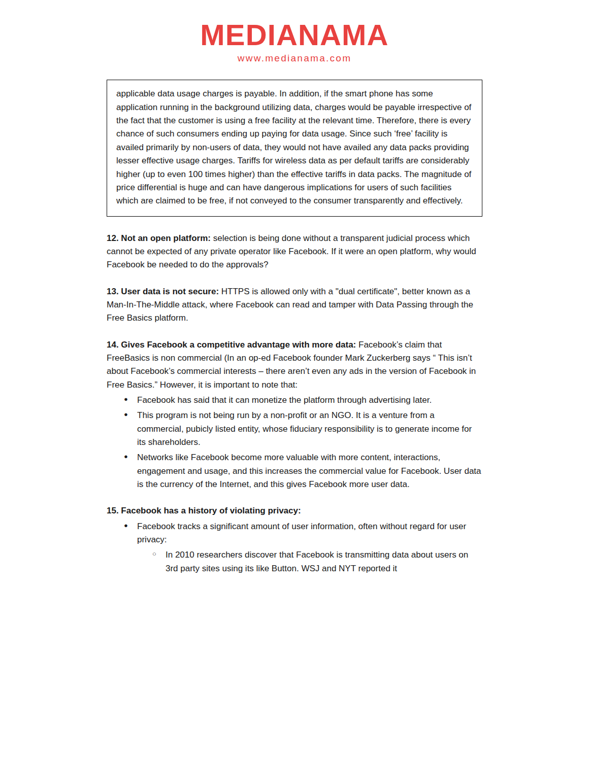MEDIANAMA
www.medianama.com
applicable data usage charges is payable. In addition, if the smart phone has some application running in the background utilizing data, charges would be payable irrespective of the fact that the customer is using a free facility at the relevant time. Therefore, there is every chance of such consumers ending up paying for data usage. Since such ‘free’ facility is availed primarily by non-users of data, they would not have availed any data packs providing lesser effective usage charges. Tariffs for wireless data as per default tariffs are considerably higher (up to even 100 times higher) than the effective tariffs in data packs. The magnitude of price differential is huge and can have dangerous implications for users of such facilities which are claimed to be free, if not conveyed to the consumer transparently and effectively.
12. Not an open platform:
selection is being done without a transparent judicial process which cannot be expected of any private operator like Facebook. If it were an open platform, why would Facebook be needed to do the approvals?
13. User data is not secure:
HTTPS is allowed only with a "dual certificate", better known as a Man-In-The-Middle attack, where Facebook can read and tamper with Data Passing through the Free Basics platform.
14. Gives Facebook a competitive advantage with more data:
Facebook’s claim that FreeBasics is non commercial (In an op-ed Facebook founder Mark Zuckerberg says “ This isn’t about Facebook’s commercial interests – there aren’t even any ads in the version of Facebook in Free Basics.” However, it is important to note that:
Facebook has said that it can monetize the platform through advertising later.
This program is not being run by a non-profit or an NGO. It is a venture from a commercial, pubicly listed entity, whose fiduciary responsibility is to generate income for its shareholders.
Networks like Facebook become more valuable with more content, interactions, engagement and usage, and this increases the commercial value for Facebook. User data is the currency of the Internet, and this gives Facebook more user data.
15. Facebook has a history of violating privacy:
Facebook tracks a significant amount of user information, often without regard for user privacy:
In 2010 researchers discover that Facebook is transmitting data about users on 3rd party sites using its like Button. WSJ and NYT reported it